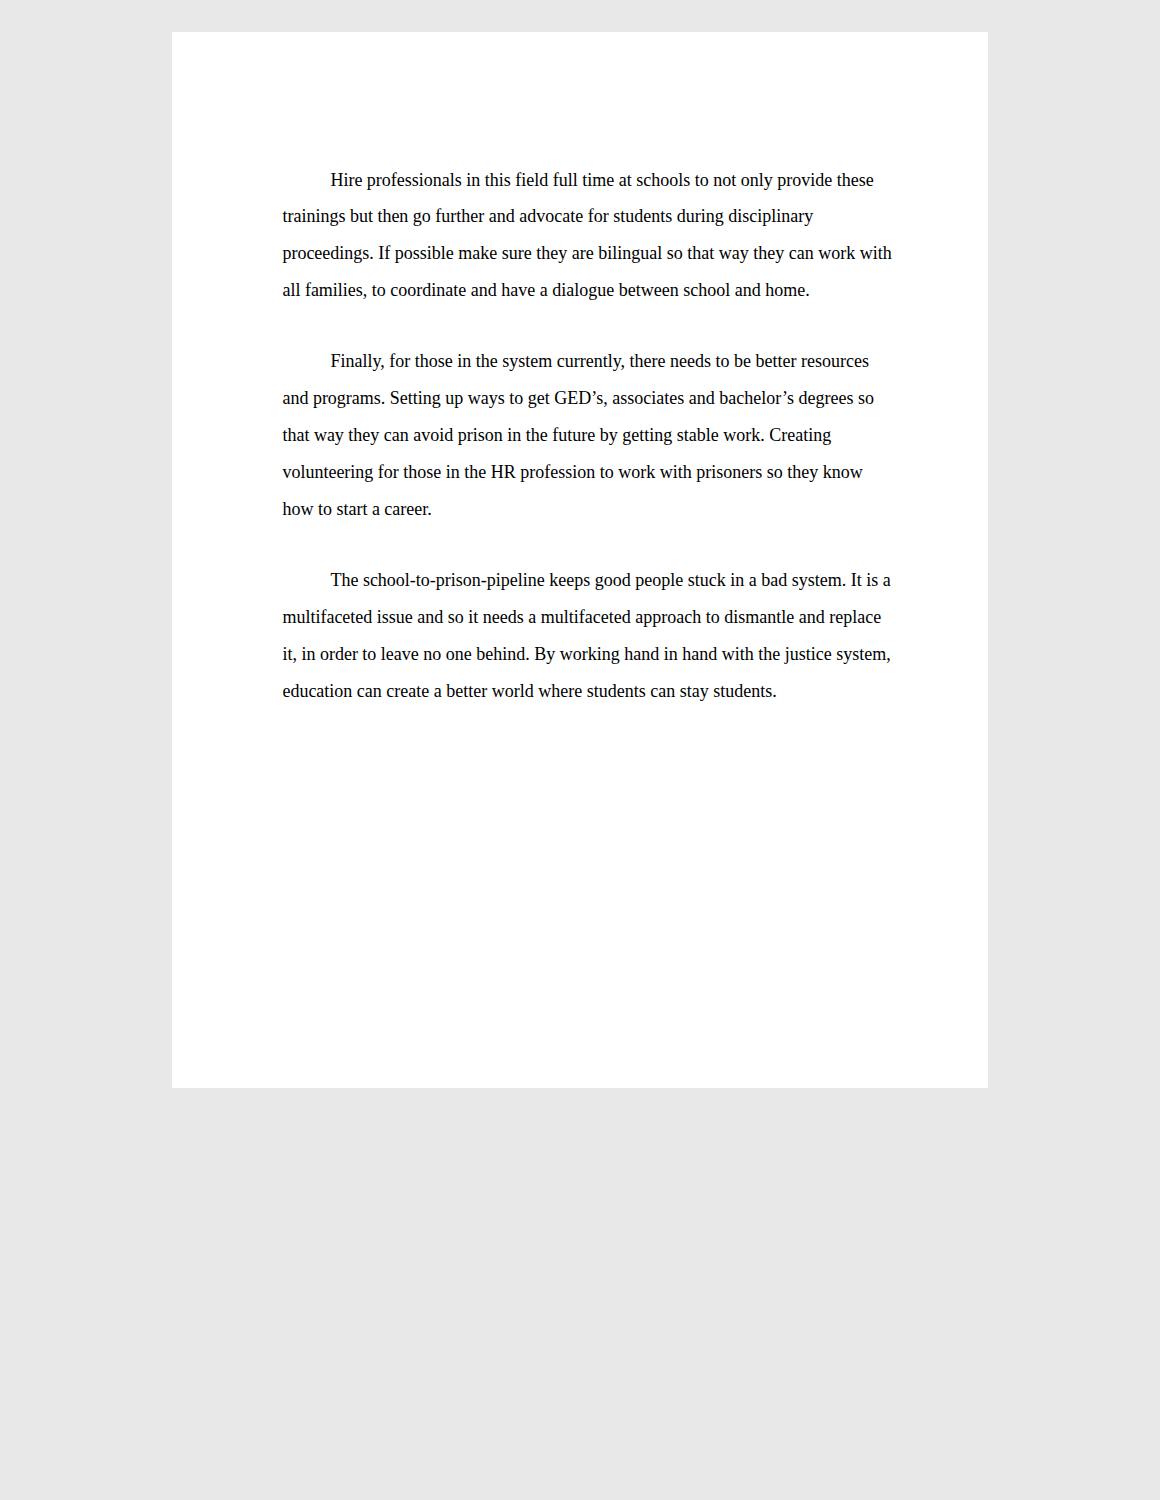Hire professionals in this field full time at schools to not only provide these trainings but then go further and advocate for students during disciplinary proceedings. If possible make sure they are bilingual so that way they can work with all families, to coordinate and have a dialogue between school and home.
Finally, for those in the system currently, there needs to be better resources and programs. Setting up ways to get GED’s, associates and bachelor’s degrees so that way they can avoid prison in the future by getting stable work. Creating volunteering for those in the HR profession to work with prisoners so they know how to start a career.
The school-to-prison-pipeline keeps good people stuck in a bad system. It is a multifaceted issue and so it needs a multifaceted approach to dismantle and replace it, in order to leave no one behind. By working hand in hand with the justice system, education can create a better world where students can stay students.